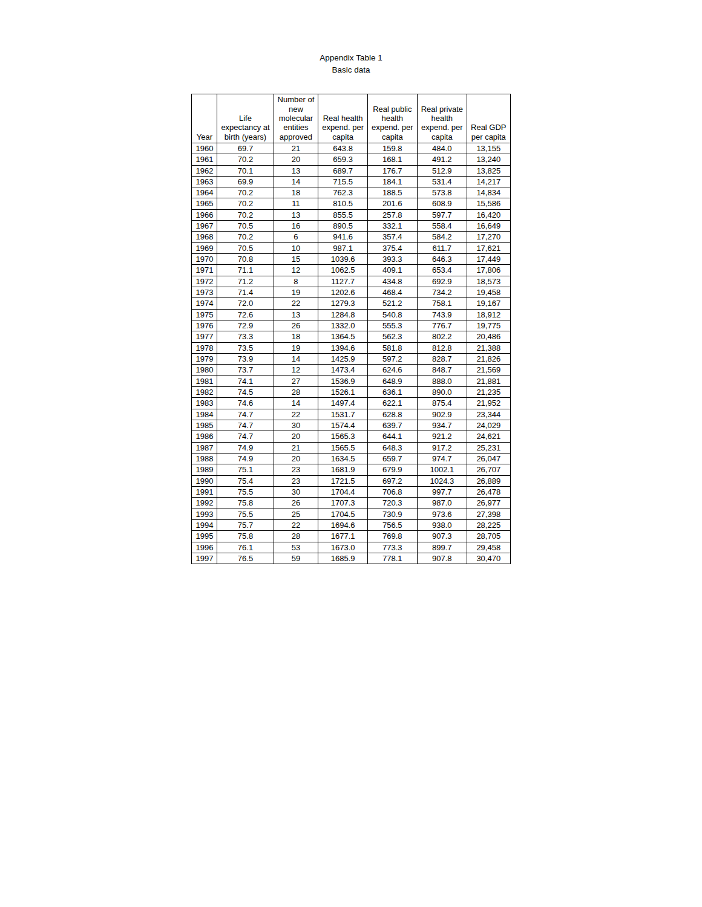Appendix Table 1
Basic data
| Year | Life expectancy at birth (years) | Number of new molecular entities approved | Real health expend. per capita | Real public health expend. per capita | Real private health expend. per capita | Real GDP per capita |
| --- | --- | --- | --- | --- | --- | --- |
| 1960 | 69.7 | 21 | 643.8 | 159.8 | 484.0 | 13,155 |
| 1961 | 70.2 | 20 | 659.3 | 168.1 | 491.2 | 13,240 |
| 1962 | 70.1 | 13 | 689.7 | 176.7 | 512.9 | 13,825 |
| 1963 | 69.9 | 14 | 715.5 | 184.1 | 531.4 | 14,217 |
| 1964 | 70.2 | 18 | 762.3 | 188.5 | 573.8 | 14,834 |
| 1965 | 70.2 | 11 | 810.5 | 201.6 | 608.9 | 15,586 |
| 1966 | 70.2 | 13 | 855.5 | 257.8 | 597.7 | 16,420 |
| 1967 | 70.5 | 16 | 890.5 | 332.1 | 558.4 | 16,649 |
| 1968 | 70.2 | 6 | 941.6 | 357.4 | 584.2 | 17,270 |
| 1969 | 70.5 | 10 | 987.1 | 375.4 | 611.7 | 17,621 |
| 1970 | 70.8 | 15 | 1039.6 | 393.3 | 646.3 | 17,449 |
| 1971 | 71.1 | 12 | 1062.5 | 409.1 | 653.4 | 17,806 |
| 1972 | 71.2 | 8 | 1127.7 | 434.8 | 692.9 | 18,573 |
| 1973 | 71.4 | 19 | 1202.6 | 468.4 | 734.2 | 19,458 |
| 1974 | 72.0 | 22 | 1279.3 | 521.2 | 758.1 | 19,167 |
| 1975 | 72.6 | 13 | 1284.8 | 540.8 | 743.9 | 18,912 |
| 1976 | 72.9 | 26 | 1332.0 | 555.3 | 776.7 | 19,775 |
| 1977 | 73.3 | 18 | 1364.5 | 562.3 | 802.2 | 20,486 |
| 1978 | 73.5 | 19 | 1394.6 | 581.8 | 812.8 | 21,388 |
| 1979 | 73.9 | 14 | 1425.9 | 597.2 | 828.7 | 21,826 |
| 1980 | 73.7 | 12 | 1473.4 | 624.6 | 848.7 | 21,569 |
| 1981 | 74.1 | 27 | 1536.9 | 648.9 | 888.0 | 21,881 |
| 1982 | 74.5 | 28 | 1526.1 | 636.1 | 890.0 | 21,235 |
| 1983 | 74.6 | 14 | 1497.4 | 622.1 | 875.4 | 21,952 |
| 1984 | 74.7 | 22 | 1531.7 | 628.8 | 902.9 | 23,344 |
| 1985 | 74.7 | 30 | 1574.4 | 639.7 | 934.7 | 24,029 |
| 1986 | 74.7 | 20 | 1565.3 | 644.1 | 921.2 | 24,621 |
| 1987 | 74.9 | 21 | 1565.5 | 648.3 | 917.2 | 25,231 |
| 1988 | 74.9 | 20 | 1634.5 | 659.7 | 974.7 | 26,047 |
| 1989 | 75.1 | 23 | 1681.9 | 679.9 | 1002.1 | 26,707 |
| 1990 | 75.4 | 23 | 1721.5 | 697.2 | 1024.3 | 26,889 |
| 1991 | 75.5 | 30 | 1704.4 | 706.8 | 997.7 | 26,478 |
| 1992 | 75.8 | 26 | 1707.3 | 720.3 | 987.0 | 26,977 |
| 1993 | 75.5 | 25 | 1704.5 | 730.9 | 973.6 | 27,398 |
| 1994 | 75.7 | 22 | 1694.6 | 756.5 | 938.0 | 28,225 |
| 1995 | 75.8 | 28 | 1677.1 | 769.8 | 907.3 | 28,705 |
| 1996 | 76.1 | 53 | 1673.0 | 773.3 | 899.7 | 29,458 |
| 1997 | 76.5 | 59 | 1685.9 | 778.1 | 907.8 | 30,470 |